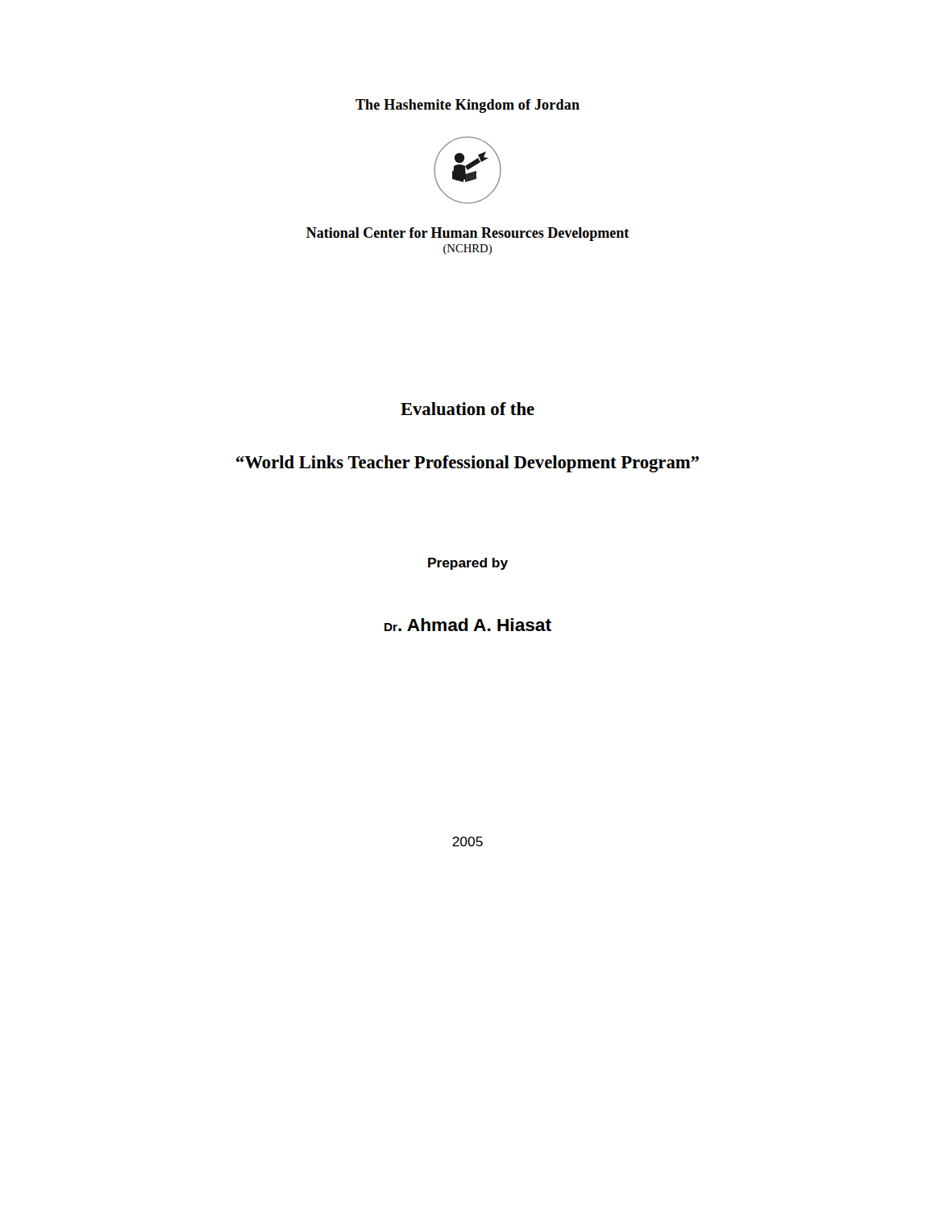The Hashemite Kingdom of Jordan
National Center for Human Resources Development
(NCHRD)
Evaluation of the
“World Links Teacher Professional Development Program”
Prepared by
Dr. Ahmad A. Hiasat
2005